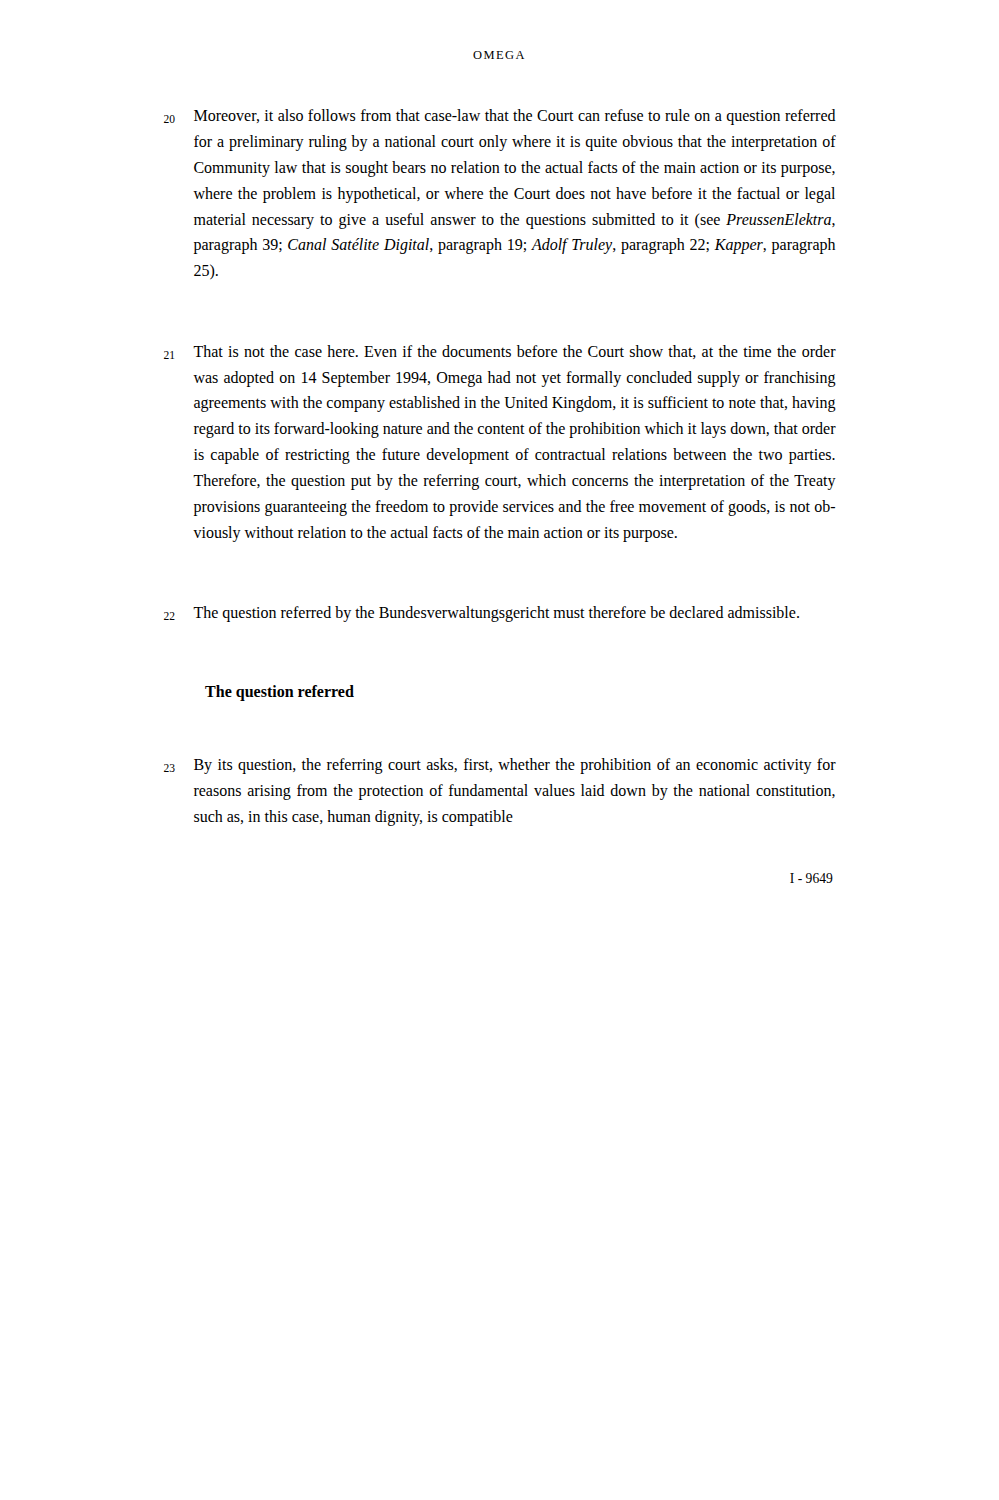Omega
20
Moreover, it also follows from that case-law that the Court can refuse to rule on a question referred for a preliminary ruling by a national court only where it is quite obvious that the interpretation of Community law that is sought bears no relation to the actual facts of the main action or its purpose, where the problem is hypothetical, or where the Court does not have before it the factual or legal material necessary to give a useful answer to the questions submitted to it (see PreussenElektra, paragraph 39; Canal Satélite Digital, paragraph 19; Adolf Truley, paragraph 22; Kapper, paragraph 25).
21
That is not the case here. Even if the documents before the Court show that, at the time the order was adopted on 14 September 1994, Omega had not yet formally concluded supply or franchising agreements with the company established in the United Kingdom, it is sufficient to note that, having regard to its forward-looking nature and the content of the prohibition which it lays down, that order is capable of restricting the future development of contractual relations between the two parties. Therefore, the question put by the referring court, which concerns the interpretation of the Treaty provisions guaranteeing the freedom to provide services and the free movement of goods, is not obviously without relation to the actual facts of the main action or its purpose.
22
The question referred by the Bundesverwaltungsgericht must therefore be declared admissible.
The question referred
23
By its question, the referring court asks, first, whether the prohibition of an economic activity for reasons arising from the protection of fundamental values laid down by the national constitution, such as, in this case, human dignity, is compatible
I - 9649